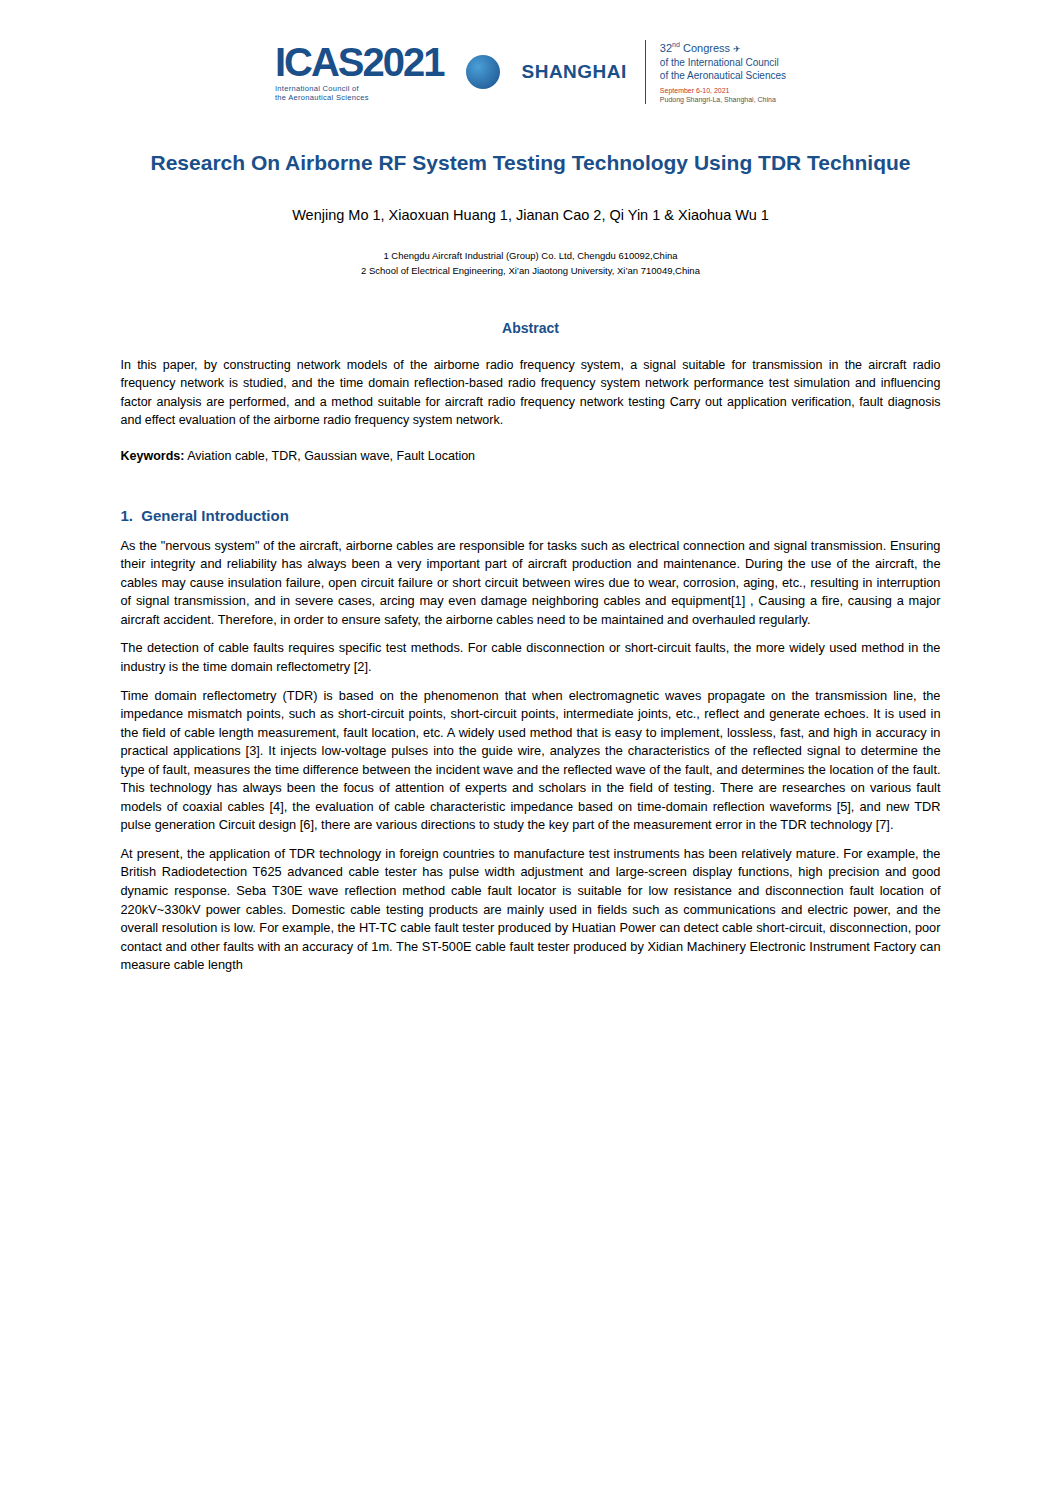ICAS2021
International Council of
the Aeronautical Sciences
SHANGHAI
32nd Congress ✈
of the International Council
of the Aeronautical Sciences
September 6-10, 2021
Pudong Shangri-La, Shanghai, China
Research On Airborne RF System Testing Technology Using TDR Technique
Wenjing Mo 1, Xiaoxuan Huang 1, Jianan Cao 2, Qi Yin 1 & Xiaohua Wu 1
1 Chengdu Aircraft Industrial (Group) Co. Ltd, Chengdu 610092,China
2 School of Electrical Engineering, Xi’an Jiaotong University, Xi’an 710049,China
Abstract
In this paper, by constructing network models of the airborne radio frequency system, a signal suitable for transmission in the aircraft radio frequency network is studied, and the time domain reflection-based radio frequency system network performance test simulation and influencing factor analysis are performed, and a method suitable for aircraft radio frequency network testing Carry out application verification, fault diagnosis and effect evaluation of the airborne radio frequency system network.
Keywords: Aviation cable, TDR, Gaussian wave, Fault Location
1. General Introduction
As the "nervous system" of the aircraft, airborne cables are responsible for tasks such as electrical connection and signal transmission. Ensuring their integrity and reliability has always been a very important part of aircraft production and maintenance. During the use of the aircraft, the cables may cause insulation failure, open circuit failure or short circuit between wires due to wear, corrosion, aging, etc., resulting in interruption of signal transmission, and in severe cases, arcing may even damage neighboring cables and equipment[1] , Causing a fire, causing a major aircraft accident. Therefore, in order to ensure safety, the airborne cables need to be maintained and overhauled regularly.
The detection of cable faults requires specific test methods. For cable disconnection or short-circuit faults, the more widely used method in the industry is the time domain reflectometry [2].
Time domain reflectometry (TDR) is based on the phenomenon that when electromagnetic waves propagate on the transmission line, the impedance mismatch points, such as short-circuit points, short-circuit points, intermediate joints, etc., reflect and generate echoes. It is used in the field of cable length measurement, fault location, etc. A widely used method that is easy to implement, lossless, fast, and high in accuracy in practical applications [3]. It injects low-voltage pulses into the guide wire, analyzes the characteristics of the reflected signal to determine the type of fault, measures the time difference between the incident wave and the reflected wave of the fault, and determines the location of the fault. This technology has always been the focus of attention of experts and scholars in the field of testing. There are researches on various fault models of coaxial cables [4], the evaluation of cable characteristic impedance based on time-domain reflection waveforms [5], and new TDR pulse generation Circuit design [6], there are various directions to study the key part of the measurement error in the TDR technology [7].
At present, the application of TDR technology in foreign countries to manufacture test instruments has been relatively mature. For example, the British Radiodetection T625 advanced cable tester has pulse width adjustment and large-screen display functions, high precision and good dynamic response. Seba T30E wave reflection method cable fault locator is suitable for low resistance and disconnection fault location of 220kV~330kV power cables. Domestic cable testing products are mainly used in fields such as communications and electric power, and the overall resolution is low. For example, the HT-TC cable fault tester produced by Huatian Power can detect cable short-circuit, disconnection, poor contact and other faults with an accuracy of 1m. The ST-500E cable fault tester produced by Xidian Machinery Electronic Instrument Factory can measure cable length